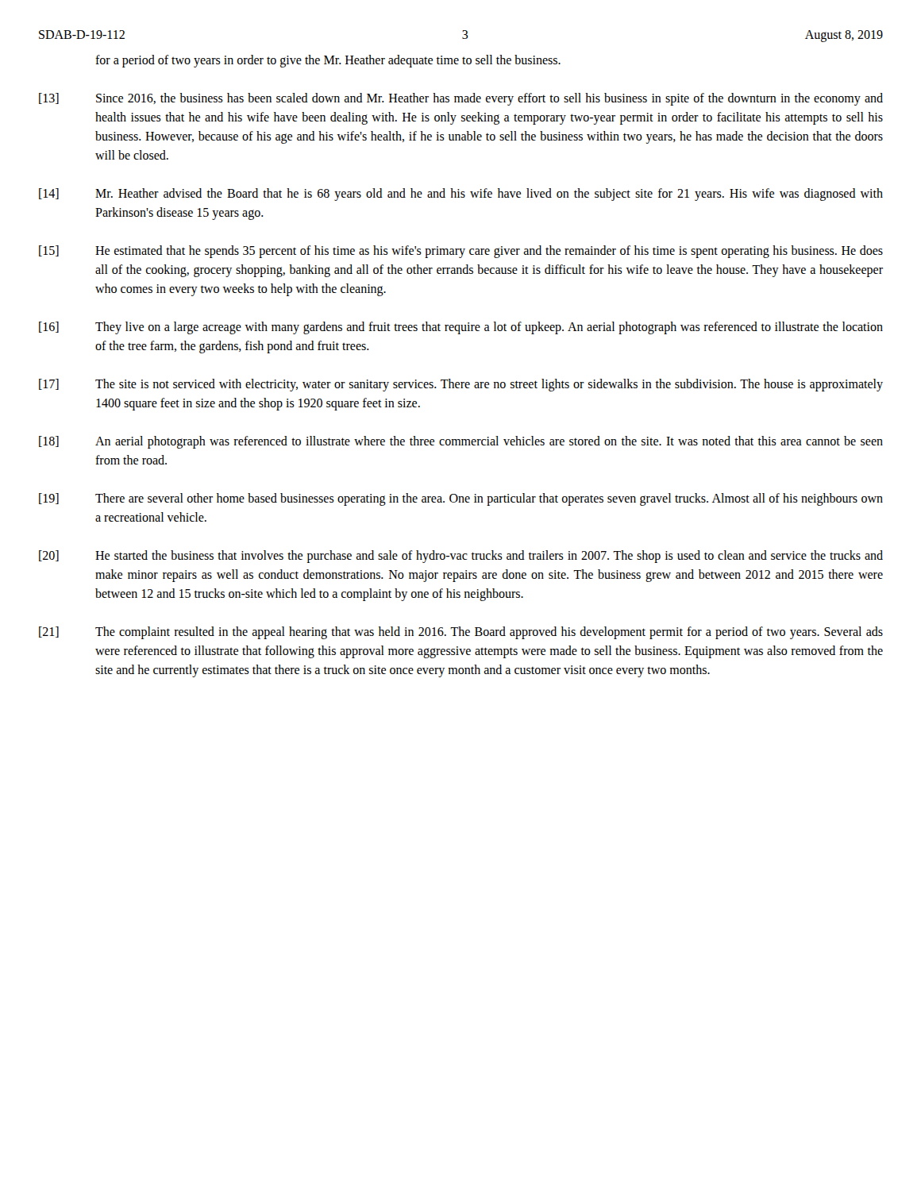SDAB-D-19-112 3 August 8, 2019
for a period of two years in order to give the Mr. Heather adequate time to sell the business.
[13]
Since 2016, the business has been scaled down and Mr. Heather has made every effort to sell his business in spite of the downturn in the economy and health issues that he and his wife have been dealing with. He is only seeking a temporary two-year permit in order to facilitate his attempts to sell his business. However, because of his age and his wife's health, if he is unable to sell the business within two years, he has made the decision that the doors will be closed.
[14]
Mr. Heather advised the Board that he is 68 years old and he and his wife have lived on the subject site for 21 years. His wife was diagnosed with Parkinson's disease 15 years ago.
[15]
He estimated that he spends 35 percent of his time as his wife's primary care giver and the remainder of his time is spent operating his business. He does all of the cooking, grocery shopping, banking and all of the other errands because it is difficult for his wife to leave the house. They have a housekeeper who comes in every two weeks to help with the cleaning.
[16]
They live on a large acreage with many gardens and fruit trees that require a lot of upkeep. An aerial photograph was referenced to illustrate the location of the tree farm, the gardens, fish pond and fruit trees.
[17]
The site is not serviced with electricity, water or sanitary services. There are no street lights or sidewalks in the subdivision. The house is approximately 1400 square feet in size and the shop is 1920 square feet in size.
[18]
An aerial photograph was referenced to illustrate where the three commercial vehicles are stored on the site. It was noted that this area cannot be seen from the road.
[19]
There are several other home based businesses operating in the area. One in particular that operates seven gravel trucks. Almost all of his neighbours own a recreational vehicle.
[20]
He started the business that involves the purchase and sale of hydro-vac trucks and trailers in 2007. The shop is used to clean and service the trucks and make minor repairs as well as conduct demonstrations. No major repairs are done on site. The business grew and between 2012 and 2015 there were between 12 and 15 trucks on-site which led to a complaint by one of his neighbours.
[21]
The complaint resulted in the appeal hearing that was held in 2016. The Board approved his development permit for a period of two years. Several ads were referenced to illustrate that following this approval more aggressive attempts were made to sell the business. Equipment was also removed from the site and he currently estimates that there is a truck on site once every month and a customer visit once every two months.